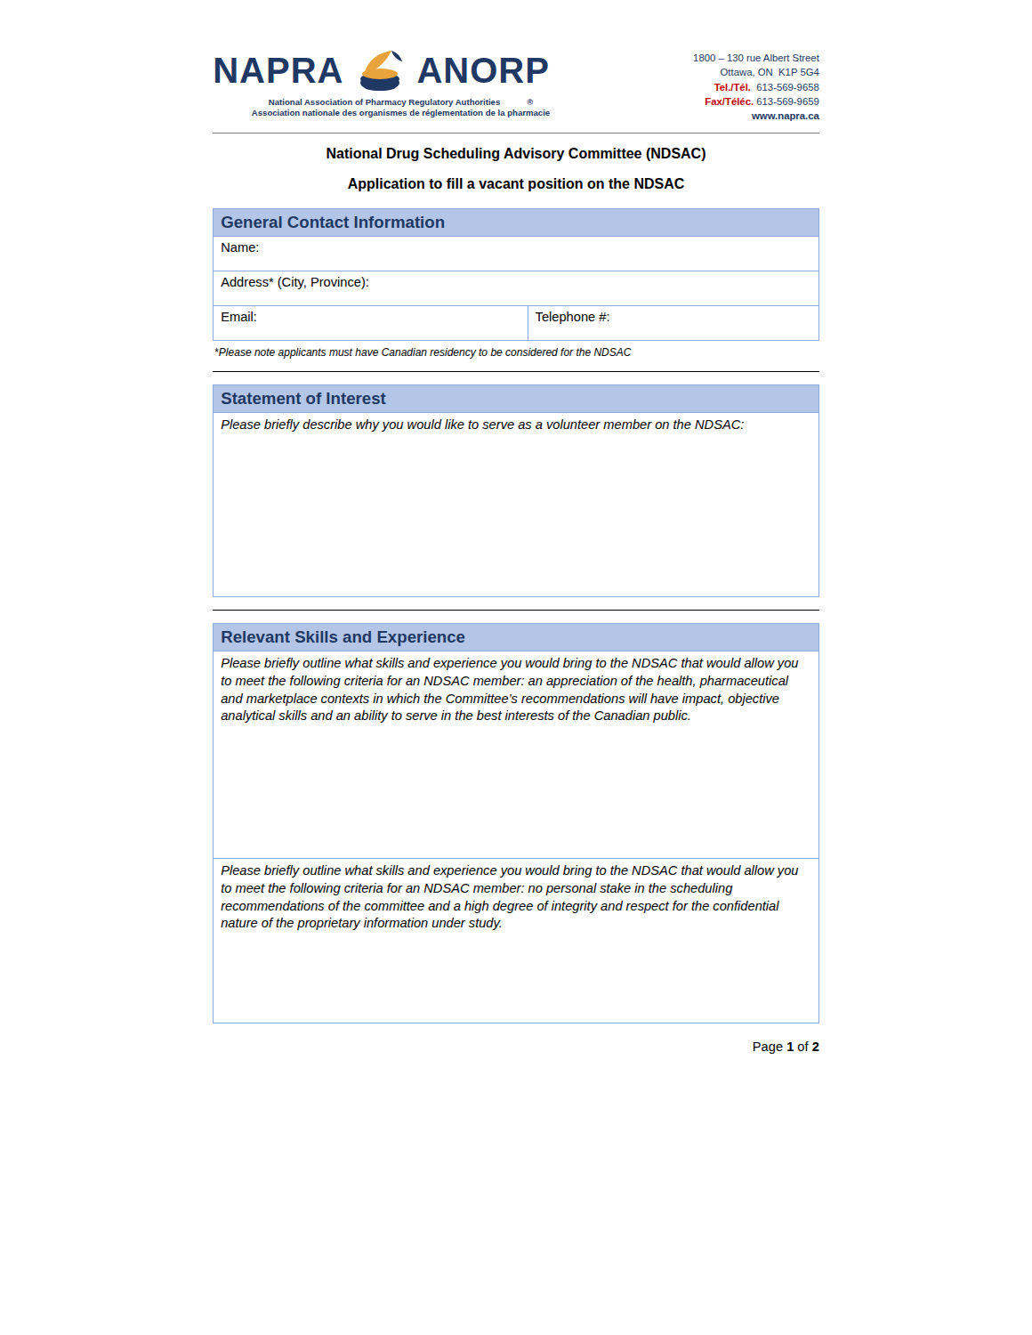NAPRA ANORP
National Association of Pharmacy Regulatory Authorities®
Association nationale des organismes de réglementation de la pharmacie
1800 – 130 rue Albert Street
Ottawa, ON K1P 5G4
Tel./Tél. 613-569-9658
Fax/Téléc. 613-569-9659
www.napra.ca
National Drug Scheduling Advisory Committee (NDSAC)
Application to fill a vacant position on the NDSAC
General Contact Information
Name:
Address* (City, Province):
Email:
Telephone #:
*Please note applicants must have Canadian residency to be considered for the NDSAC
Statement of Interest
Please briefly describe why you would like to serve as a volunteer member on the NDSAC:
Relevant Skills and Experience
Please briefly outline what skills and experience you would bring to the NDSAC that would allow you to meet the following criteria for an NDSAC member: an appreciation of the health, pharmaceutical and marketplace contexts in which the Committee’s recommendations will have impact, objective analytical skills and an ability to serve in the best interests of the Canadian public.
Please briefly outline what skills and experience you would bring to the NDSAC that would allow you to meet the following criteria for an NDSAC member: no personal stake in the scheduling recommendations of the committee and a high degree of integrity and respect for the confidential nature of the proprietary information under study.
Page 1 of 2